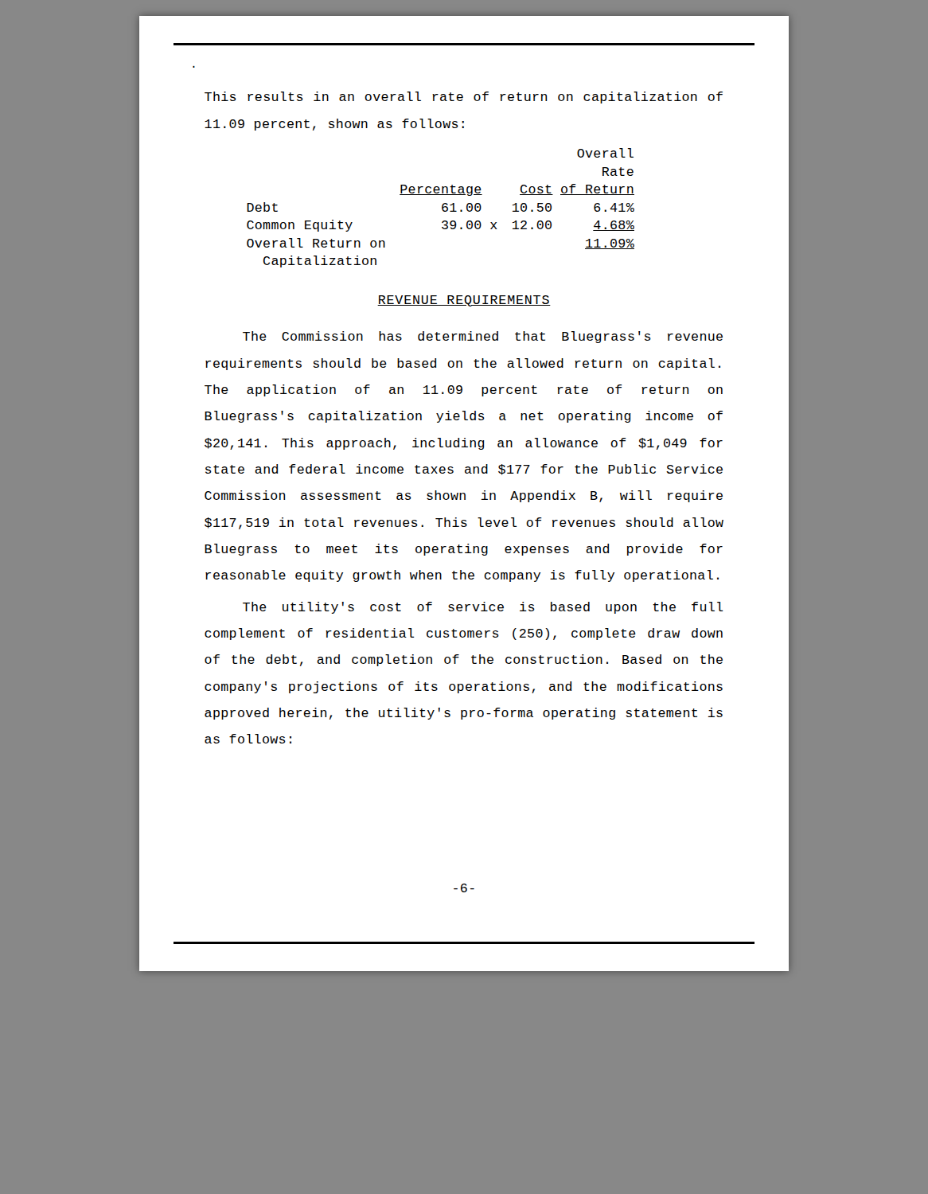.
This results in an overall rate of return on capitalization of 11.09 percent, shown as follows:
| | | | | Overall |
| | | | | Rate |
| | Percentage | | Cost | of Return |
| Debt | 61.00 | | 10.50 | 6.41% |
| Common Equity | 39.00 | x | 12.00 | 4.68% |
| Overall Return on | | | | 11.09% |
| Capitalization | | | | |
REVENUE REQUIREMENTS
The Commission has determined that Bluegrass's revenue requirements should be based on the allowed return on capital. The application of an 11.09 percent rate of return on Bluegrass's capitalization yields a net operating income of $20,141. This approach, including an allowance of $1,049 for state and federal income taxes and $177 for the Public Service Commission assessment as shown in Appendix B, will require $117,519 in total revenues. This level of revenues should allow Bluegrass to meet its operating expenses and provide for reasonable equity growth when the company is fully operational.
The utility's cost of service is based upon the full complement of residential customers (250), complete draw down of the debt, and completion of the construction. Based on the company's projections of its operations, and the modifications approved herein, the utility's pro-forma operating statement is as follows:
-6-